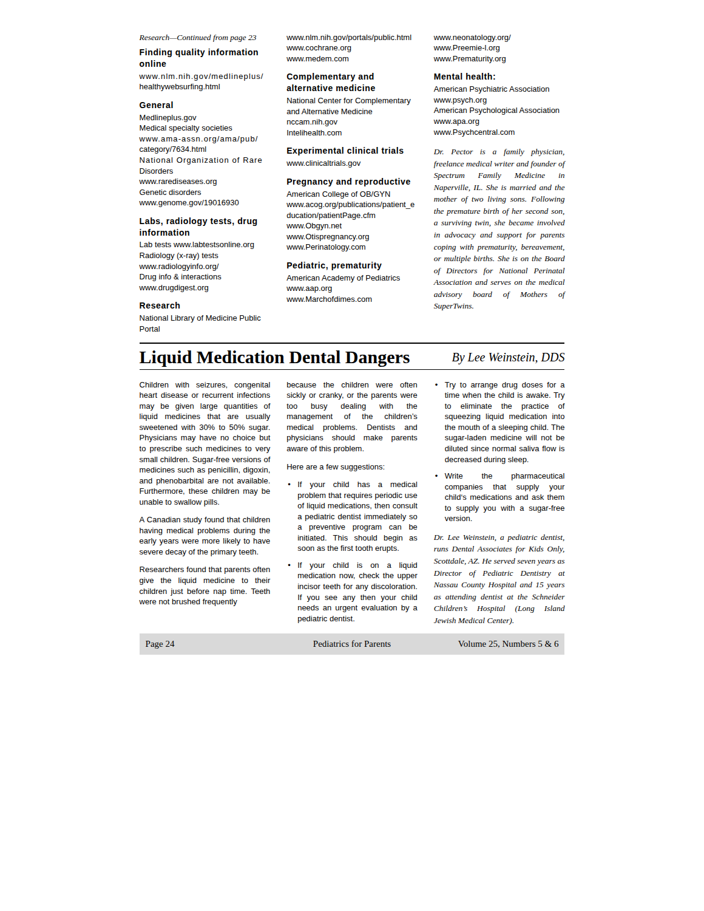Research—Continued from page 23
Finding quality information online
www.nlm.nih.gov/medlineplus/
healthywebsurfing.html
General
Medlineplus.gov
Medical specialty societies
www.ama-assn.org/ama/pub/
category/7634.html
National Organization of Rare
Disorders
www.rarediseases.org
Genetic disorders
www.genome.gov/19016930
Labs, radiology tests, drug information
Lab tests www.labtestsonline.org
Radiology (x-ray) tests
www.radiologyinfo.org/
Drug info & interactions
www.drugdigest.org
Research
National Library of Medicine Public Portal
www.nlm.nih.gov/portals/public.html
www.cochrane.org
www.medem.com
Complementary and alternative medicine
National Center for Complementary and Alternative Medicine
nccam.nih.gov
Intelihealth.com
Experimental clinical trials
www.clinicaltrials.gov
Pregnancy and reproductive
American College of OB/GYN
www.acog.org/publications/patient_education/patientPage.cfm
www.Obgyn.net
www.Otispregnancy.org
www.Perinatology.com
Pediatric, prematurity
American Academy of Pediatrics
www.aap.org
www.Marchofdimes.com
www.neonatology.org/
www.Preemie-l.org
www.Prematurity.org
Mental health:
American Psychiatric Association
www.psych.org
American Psychological Association
www.apa.org
www.Psychcentral.com
Dr. Pector is a family physician, freelance medical writer and founder of Spectrum Family Medicine in Naperville, IL. She is married and the mother of two living sons. Following the premature birth of her second son, a surviving twin, she became involved in advocacy and support for parents coping with prematurity, bereavement, or multiple births. She is on the Board of Directors for National Perinatal Association and serves on the medical advisory board of Mothers of SuperTwins.
Liquid Medication Dental Dangers
By Lee Weinstein, DDS
Children with seizures, congenital heart disease or recurrent infections may be given large quantities of liquid medicines that are usually sweetened with 30% to 50% sugar. Physicians may have no choice but to prescribe such medicines to very small children. Sugar-free versions of medicines such as penicillin, digoxin, and phenobarbital are not available. Furthermore, these children may be unable to swallow pills.
A Canadian study found that children having medical problems during the early years were more likely to have severe decay of the primary teeth.
Researchers found that parents often give the liquid medicine to their children just before nap time. Teeth were not brushed frequently
because the children were often sickly or cranky, or the parents were too busy dealing with the management of the children’s medical problems. Dentists and physicians should make parents aware of this problem.
Here are a few suggestions:
If your child has a medical problem that requires periodic use of liquid medications, then consult a pediatric dentist immediately so a preventive program can be initiated. This should begin as soon as the first tooth erupts.
If your child is on a liquid medication now, check the upper incisor teeth for any discoloration. If you see any then your child needs an urgent evaluation by a pediatric dentist.
Try to arrange drug doses for a time when the child is awake. Try to eliminate the practice of squeezing liquid medication into the mouth of a sleeping child. The sugar-laden medicine will not be diluted since normal saliva flow is decreased during sleep.
Write the pharmaceutical companies that supply your child‘s medications and ask them to supply you with a sugar-free version.
Dr. Lee Weinstein, a pediatric dentist, runs Dental Associates for Kids Only, Scottdale, AZ. He served seven years as Director of Pediatric Dentistry at Nassau County Hospital and 15 years as attending dentist at the Schneider Children’s Hospital (Long Island Jewish Medical Center).
Page 24
Pediatrics for Parents
Volume 25, Numbers 5 & 6